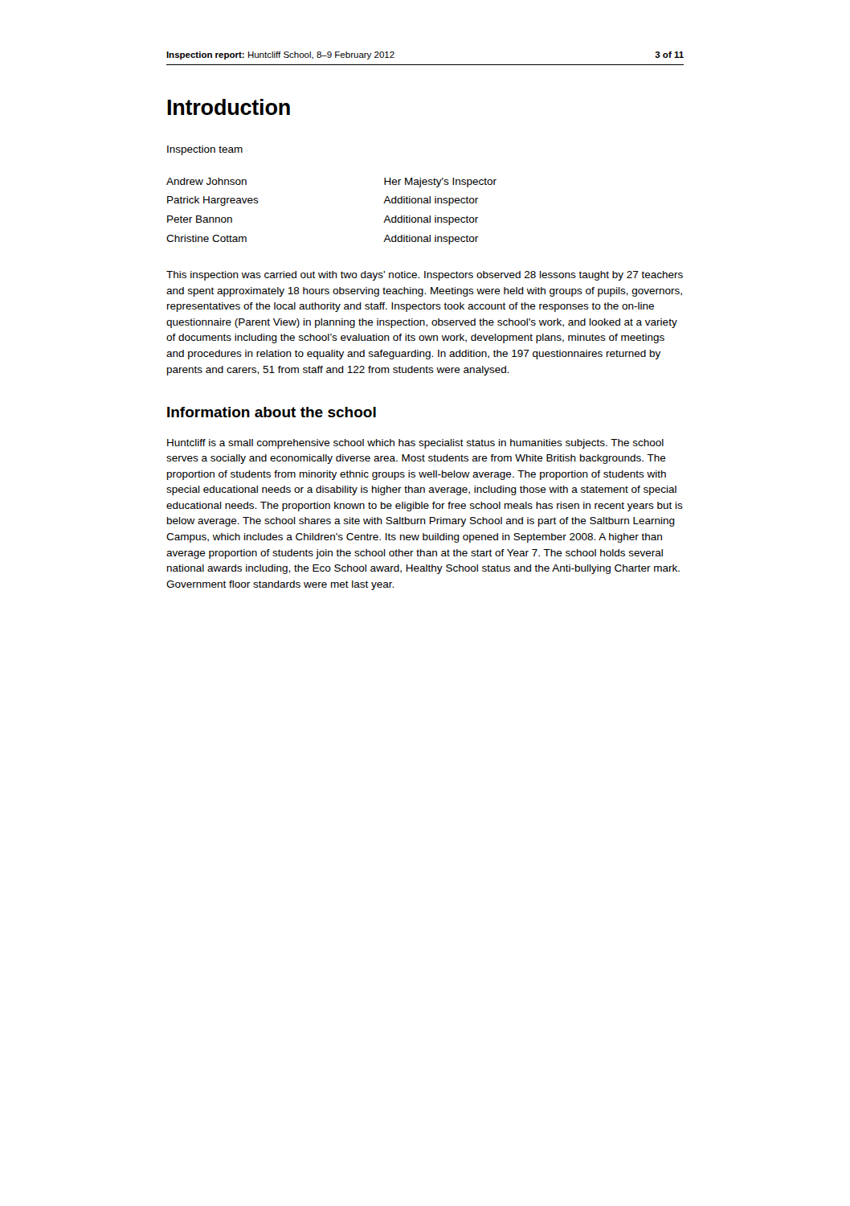Inspection report: Huntcliff School, 8–9 February 2012
3 of 11
Introduction
Inspection team
| Andrew Johnson | Her Majesty's Inspector |
| Patrick Hargreaves | Additional inspector |
| Peter Bannon | Additional inspector |
| Christine Cottam | Additional inspector |
This inspection was carried out with two days' notice. Inspectors observed 28 lessons taught by 27 teachers and spent approximately 18 hours observing teaching. Meetings were held with groups of pupils, governors, representatives of the local authority and staff. Inspectors took account of the responses to the on-line questionnaire (Parent View) in planning the inspection, observed the school's work, and looked at a variety of documents including the school’s evaluation of its own work, development plans, minutes of meetings and procedures in relation to equality and safeguarding. In addition, the 197 questionnaires returned by parents and carers, 51 from staff and 122 from students were analysed.
Information about the school
Huntcliff is a small comprehensive school which has specialist status in humanities subjects. The school serves a socially and economically diverse area. Most students are from White British backgrounds. The proportion of students from minority ethnic groups is well-below average. The proportion of students with special educational needs or a disability is higher than average, including those with a statement of special educational needs. The proportion known to be eligible for free school meals has risen in recent years but is below average. The school shares a site with Saltburn Primary School and is part of the Saltburn Learning Campus, which includes a Children's Centre. Its new building opened in September 2008. A higher than average proportion of students join the school other than at the start of Year 7. The school holds several national awards including, the Eco School award, Healthy School status and the Anti-bullying Charter mark. Government floor standards were met last year.